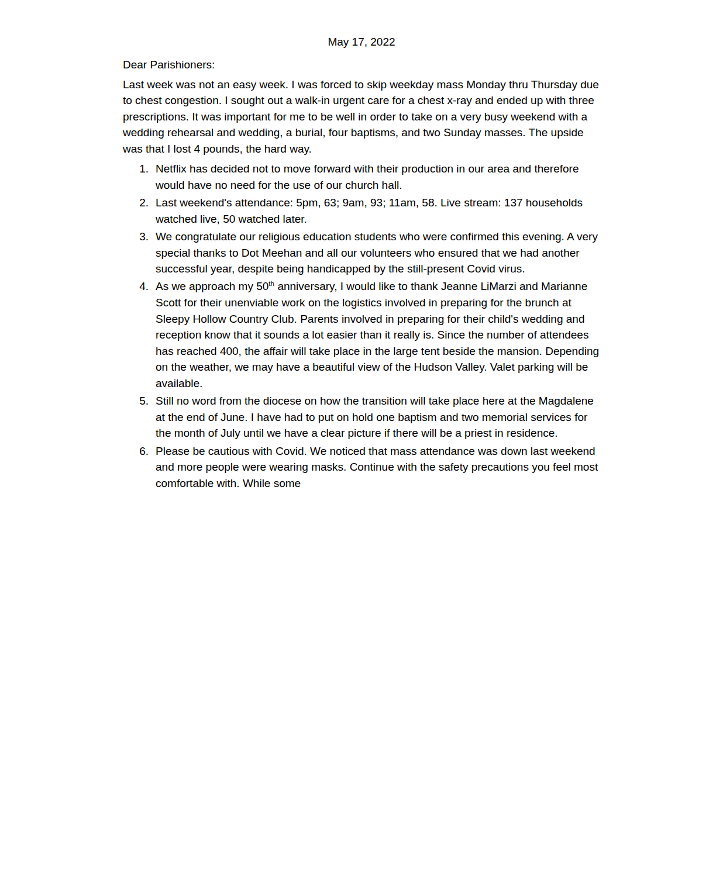May 17, 2022
Dear Parishioners:
Last week was not an easy week. I was forced to skip weekday mass Monday thru Thursday due to chest congestion. I sought out a walk-in urgent care for a chest x-ray and ended up with three prescriptions. It was important for me to be well in order to take on a very busy weekend with a wedding rehearsal and wedding, a burial, four baptisms, and two Sunday masses. The upside was that I lost 4 pounds, the hard way.
Netflix has decided not to move forward with their production in our area and therefore would have no need for the use of our church hall.
Last weekend's attendance: 5pm, 63; 9am, 93; 11am, 58. Live stream: 137 households watched live, 50 watched later.
We congratulate our religious education students who were confirmed this evening. A very special thanks to Dot Meehan and all our volunteers who ensured that we had another successful year, despite being handicapped by the still-present Covid virus.
As we approach my 50th anniversary, I would like to thank Jeanne LiMarzi and Marianne Scott for their unenviable work on the logistics involved in preparing for the brunch at Sleepy Hollow Country Club. Parents involved in preparing for their child's wedding and reception know that it sounds a lot easier than it really is. Since the number of attendees has reached 400, the affair will take place in the large tent beside the mansion. Depending on the weather, we may have a beautiful view of the Hudson Valley. Valet parking will be available.
Still no word from the diocese on how the transition will take place here at the Magdalene at the end of June. I have had to put on hold one baptism and two memorial services for the month of July until we have a clear picture if there will be a priest in residence.
Please be cautious with Covid. We noticed that mass attendance was down last weekend and more people were wearing masks. Continue with the safety precautions you feel most comfortable with. While some